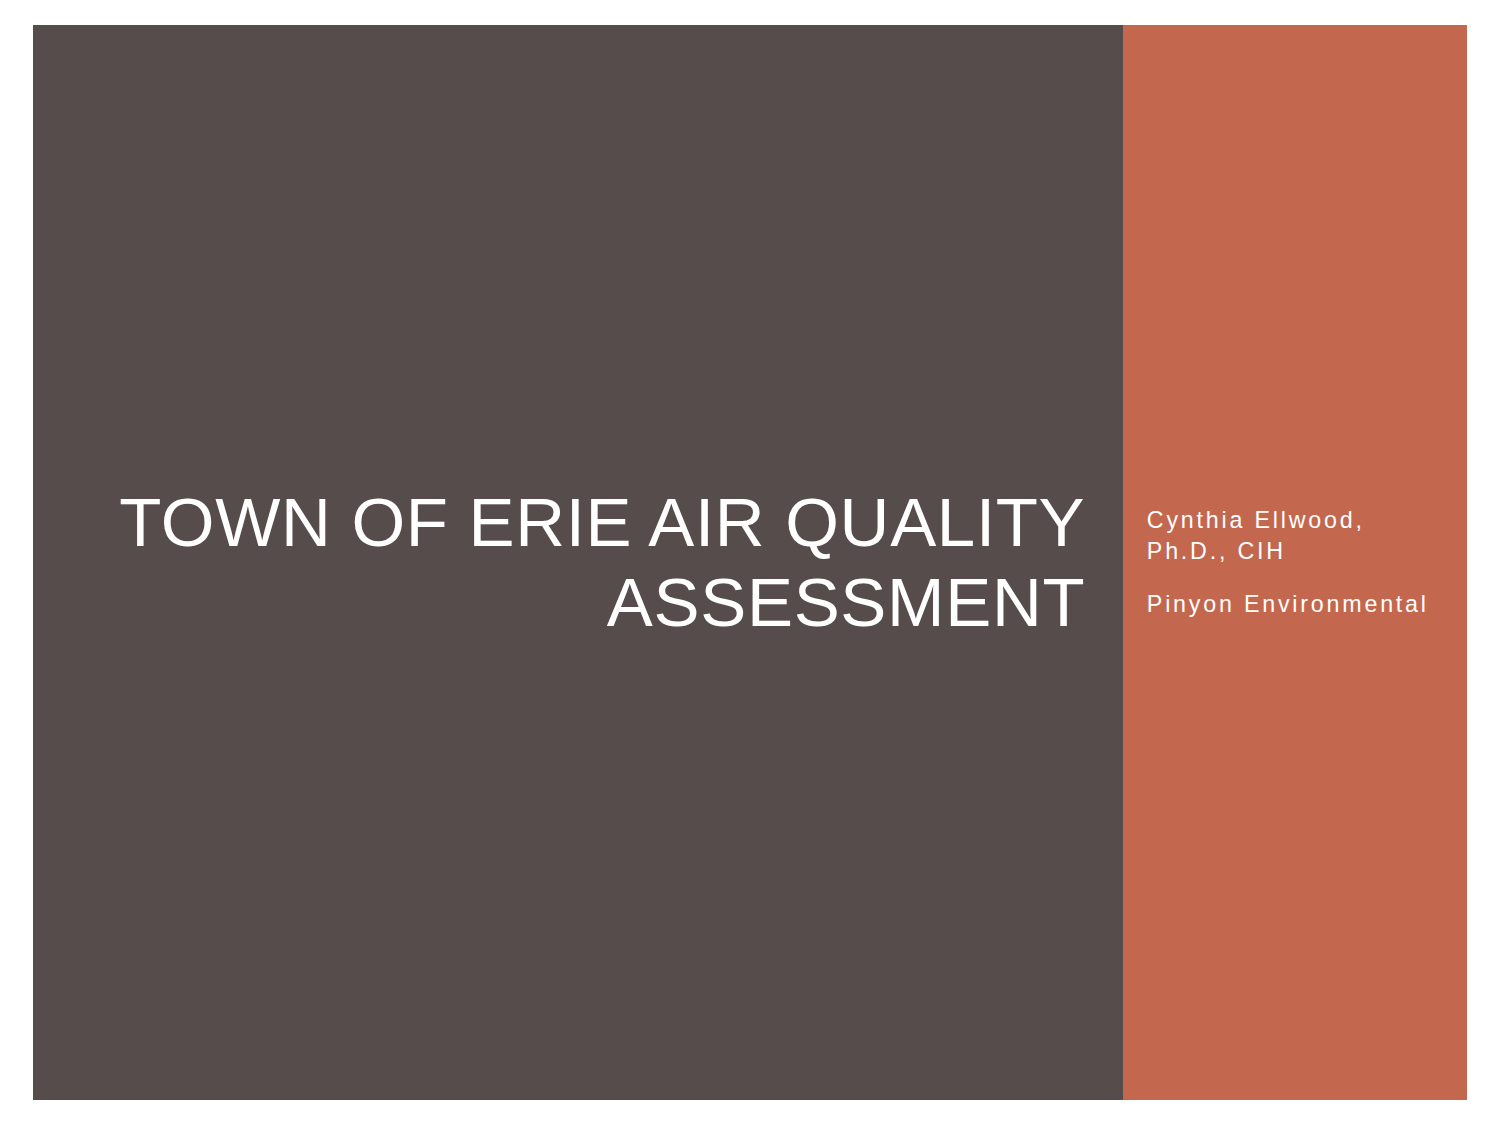Town of Erie Air Quality Assessment
Cynthia Ellwood, Ph.D., CIH Pinyon Environmental